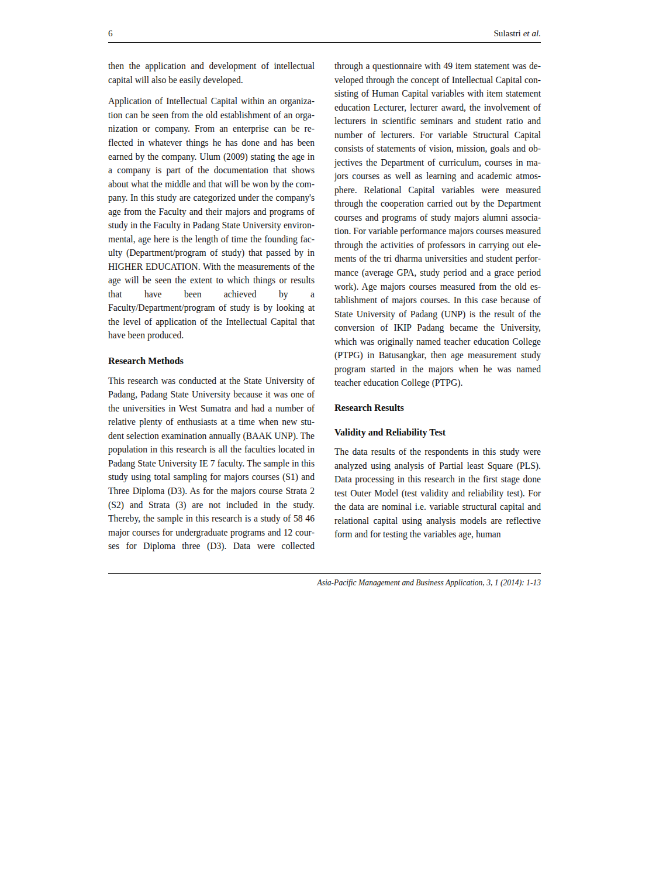6 Sulastri et al.
then the application and development of intellectual capital will also be easily developed.
Application of Intellectual Capital within an organization can be seen from the old establishment of an organization or company. From an enterprise can be reflected in whatever things he has done and has been earned by the company. Ulum (2009) stating the age in a company is part of the documentation that shows about what the middle and that will be won by the company. In this study are categorized under the company's age from the Faculty and their majors and programs of study in the Faculty in Padang State University environmental, age here is the length of time the founding faculty (Department/program of study) that passed by in HIGHER EDUCATION. With the measurements of the age will be seen the extent to which things or results that have been achieved by a Faculty/Department/program of study is by looking at the level of application of the Intellectual Capital that have been produced.
Research Methods
This research was conducted at the State University of Padang, Padang State University because it was one of the universities in West Sumatra and had a number of relative plenty of enthusiasts at a time when new student selection examination annually (BAAK UNP). The population in this research is all the faculties located in Padang State University IE 7 faculty. The sample in this study using total sampling for majors courses (S1) and Three Diploma (D3). As for the majors course Strata 2 (S2) and Strata (3) are not included in the study. Thereby, the sample in this research is a study of 58 46 major courses for undergraduate programs and 12 courses for Diploma three (D3). Data were collected through a questionnaire with 49 item statement was developed through the concept of Intellectual Capital consisting of Human Capital variables with item statement education Lecturer, lecturer award, the involvement of lecturers in scientific seminars and student ratio and number of lecturers. For variable Structural Capital consists of statements of vision, mission, goals and objectives the Department of curriculum, courses in majors courses as well as learning and academic atmosphere. Relational Capital variables were measured through the cooperation carried out by the Department courses and programs of study majors alumni association. For variable performance majors courses measured through the activities of professors in carrying out elements of the tri dharma universities and student performance (average GPA, study period and a grace period work). Age majors courses measured from the old establishment of majors courses. In this case because of State University of Padang (UNP) is the result of the conversion of IKIP Padang became the University, which was originally named teacher education College (PTPG) in Batusangkar, then age measurement study program started in the majors when he was named teacher education College (PTPG).
Research Results
Validity and Reliability Test
The data results of the respondents in this study were analyzed using analysis of Partial least Square (PLS). Data processing in this research in the first stage done test Outer Model (test validity and reliability test). For the data are nominal i.e. variable structural capital and relational capital using analysis models are reflective form and for testing the variables age, human
Asia-Pacific Management and Business Application, 3, 1 (2014): 1-13